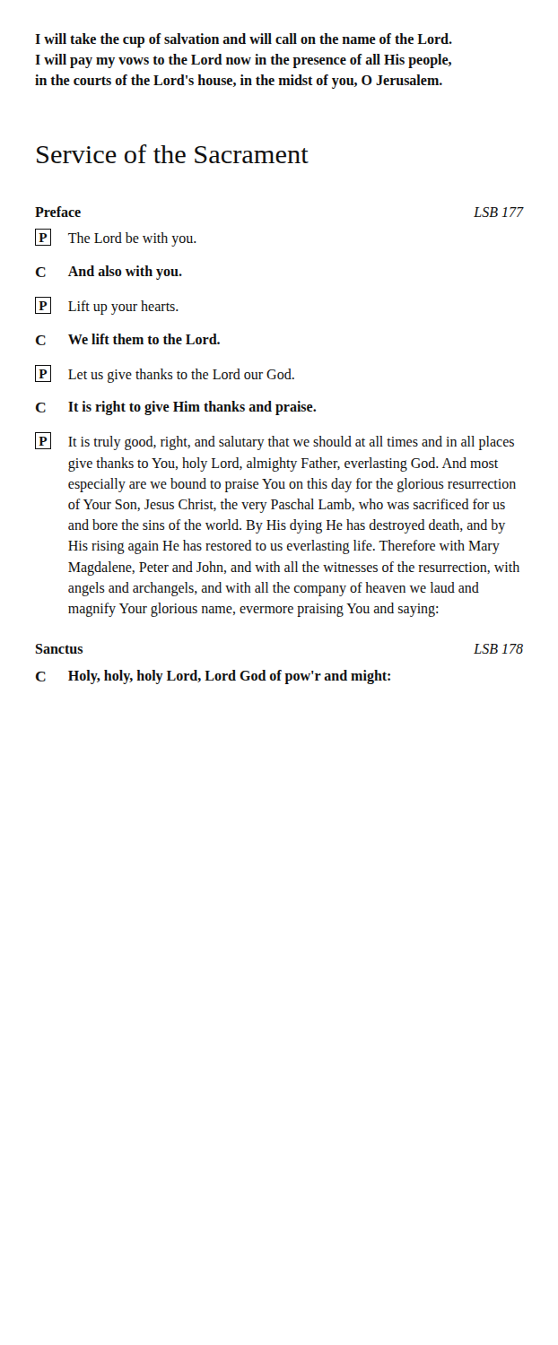I will take the cup of salvation and will call on the name of the Lord.
I will pay my vows to the Lord now in the presence of all His people,
in the courts of the Lord's house, in the midst of you, O Jerusalem.
Service of the Sacrament
Preface LSB 177
P The Lord be with you.
C And also with you.
P Lift up your hearts.
C We lift them to the Lord.
P Let us give thanks to the Lord our God.
C It is right to give Him thanks and praise.
P It is truly good, right, and salutary that we should at all times and in all places give thanks to You, holy Lord, almighty Father, everlasting God. And most especially are we bound to praise You on this day for the glorious resurrection of Your Son, Jesus Christ, the very Paschal Lamb, who was sacrificed for us and bore the sins of the world. By His dying He has destroyed death, and by His rising again He has restored to us everlasting life. Therefore with Mary Magdalene, Peter and John, and with all the witnesses of the resurrection, with angels and archangels, and with all the company of heaven we laud and magnify Your glorious name, evermore praising You and saying:
Sanctus LSB 178
C Holy, holy, holy Lord, Lord God of pow'r and might: